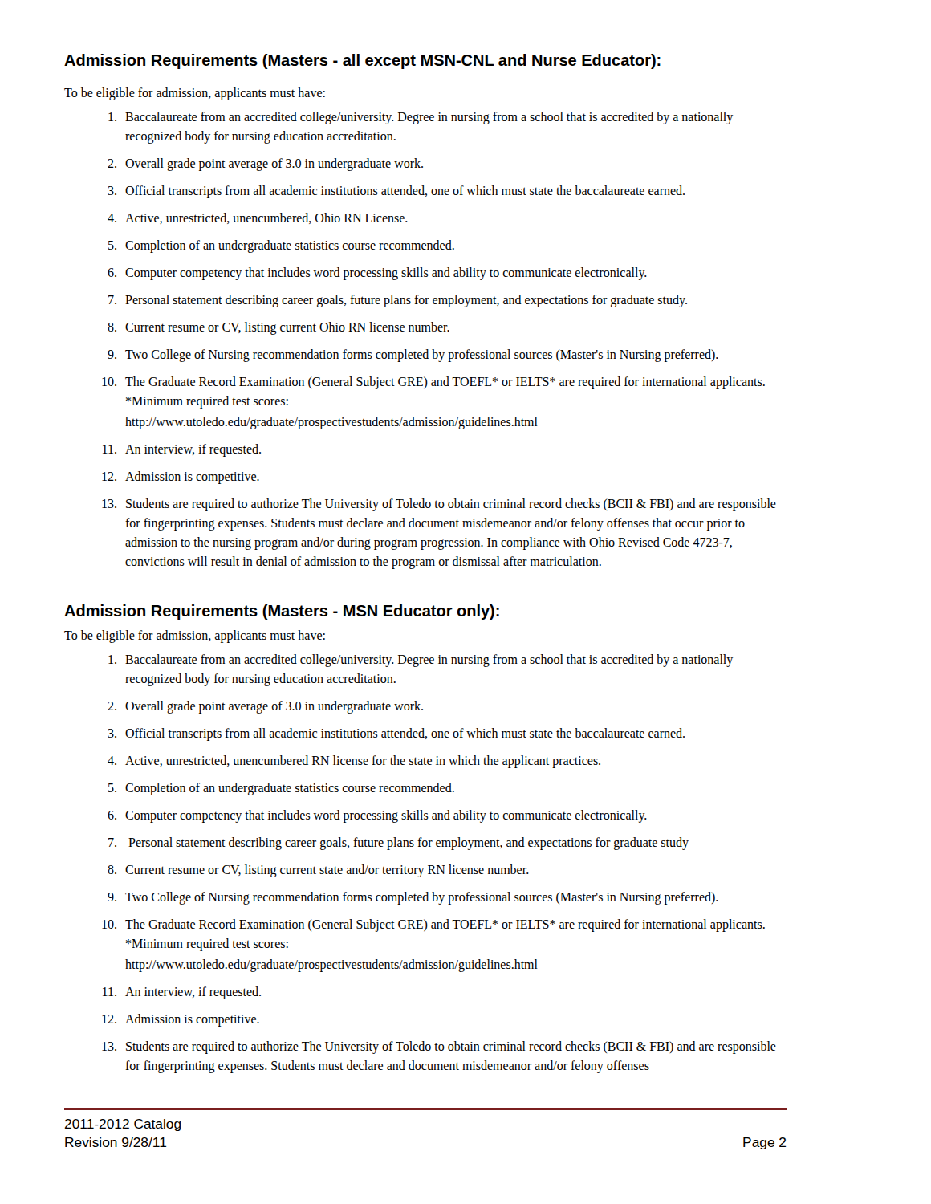Admission Requirements (Masters - all except MSN-CNL and Nurse Educator):
To be eligible for admission, applicants must have:
Baccalaureate from an accredited college/university. Degree in nursing from a school that is accredited by a nationally recognized body for nursing education accreditation.
Overall grade point average of 3.0 in undergraduate work.
Official transcripts from all academic institutions attended, one of which must state the baccalaureate earned.
Active, unrestricted, unencumbered, Ohio RN License.
Completion of an undergraduate statistics course recommended.
Computer competency that includes word processing skills and ability to communicate electronically.
Personal statement describing career goals, future plans for employment, and expectations for graduate study.
Current resume or CV, listing current Ohio RN license number.
Two College of Nursing recommendation forms completed by professional sources (Master's in Nursing preferred).
The Graduate Record Examination (General Subject GRE) and TOEFL* or IELTS* are required for international applicants. *Minimum required test scores: http://www.utoledo.edu/graduate/prospectivestudents/admission/guidelines.html
An interview, if requested.
Admission is competitive.
Students are required to authorize The University of Toledo to obtain criminal record checks (BCII & FBI) and are responsible for fingerprinting expenses. Students must declare and document misdemeanor and/or felony offenses that occur prior to admission to the nursing program and/or during program progression. In compliance with Ohio Revised Code 4723-7, convictions will result in denial of admission to the program or dismissal after matriculation.
Admission Requirements (Masters - MSN Educator only):
To be eligible for admission, applicants must have:
Baccalaureate from an accredited college/university. Degree in nursing from a school that is accredited by a nationally recognized body for nursing education accreditation.
Overall grade point average of 3.0 in undergraduate work.
Official transcripts from all academic institutions attended, one of which must state the baccalaureate earned.
Active, unrestricted, unencumbered RN license for the state in which the applicant practices.
Completion of an undergraduate statistics course recommended.
Computer competency that includes word processing skills and ability to communicate electronically.
Personal statement describing career goals, future plans for employment, and expectations for graduate study
Current resume or CV, listing current state and/or territory RN license number.
Two College of Nursing recommendation forms completed by professional sources (Master's in Nursing preferred).
The Graduate Record Examination (General Subject GRE) and TOEFL* or IELTS* are required for international applicants. *Minimum required test scores: http://www.utoledo.edu/graduate/prospectivestudents/admission/guidelines.html
An interview, if requested.
Admission is competitive.
Students are required to authorize The University of Toledo to obtain criminal record checks (BCII & FBI) and are responsible for fingerprinting expenses. Students must declare and document misdemeanor and/or felony offenses
2011-2012 Catalog
Revision 9/28/11
Page 2